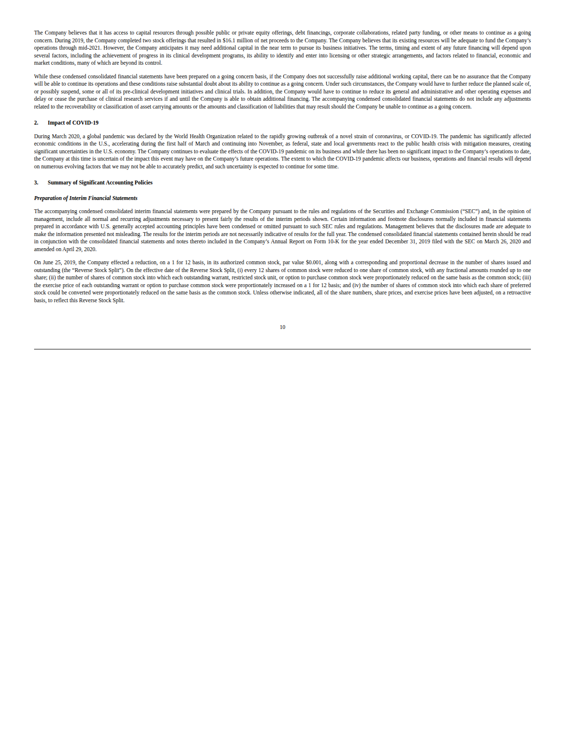The Company believes that it has access to capital resources through possible public or private equity offerings, debt financings, corporate collaborations, related party funding, or other means to continue as a going concern. During 2019, the Company completed two stock offerings that resulted in $16.1 million of net proceeds to the Company. The Company believes that its existing resources will be adequate to fund the Company’s operations through mid-2021. However, the Company anticipates it may need additional capital in the near term to pursue its business initiatives. The terms, timing and extent of any future financing will depend upon several factors, including the achievement of progress in its clinical development programs, its ability to identify and enter into licensing or other strategic arrangements, and factors related to financial, economic and market conditions, many of which are beyond its control.
While these condensed consolidated financial statements have been prepared on a going concern basis, if the Company does not successfully raise additional working capital, there can be no assurance that the Company will be able to continue its operations and these conditions raise substantial doubt about its ability to continue as a going concern. Under such circumstances, the Company would have to further reduce the planned scale of, or possibly suspend, some or all of its pre-clinical development initiatives and clinical trials. In addition, the Company would have to continue to reduce its general and administrative and other operating expenses and delay or cease the purchase of clinical research services if and until the Company is able to obtain additional financing. The accompanying condensed consolidated financial statements do not include any adjustments related to the recoverability or classification of asset carrying amounts or the amounts and classification of liabilities that may result should the Company be unable to continue as a going concern.
2. Impact of COVID-19
During March 2020, a global pandemic was declared by the World Health Organization related to the rapidly growing outbreak of a novel strain of coronavirus, or COVID-19. The pandemic has significantly affected economic conditions in the U.S., accelerating during the first half of March and continuing into November, as federal, state and local governments react to the public health crisis with mitigation measures, creating significant uncertainties in the U.S. economy. The Company continues to evaluate the effects of the COVID-19 pandemic on its business and while there has been no significant impact to the Company’s operations to date, the Company at this time is uncertain of the impact this event may have on the Company’s future operations. The extent to which the COVID-19 pandemic affects our business, operations and financial results will depend on numerous evolving factors that we may not be able to accurately predict, and such uncertainty is expected to continue for some time.
3. Summary of Significant Accounting Policies
Preparation of Interim Financial Statements
The accompanying condensed consolidated interim financial statements were prepared by the Company pursuant to the rules and regulations of the Securities and Exchange Commission (“SEC”) and, in the opinion of management, include all normal and recurring adjustments necessary to present fairly the results of the interim periods shown. Certain information and footnote disclosures normally included in financial statements prepared in accordance with U.S. generally accepted accounting principles have been condensed or omitted pursuant to such SEC rules and regulations. Management believes that the disclosures made are adequate to make the information presented not misleading. The results for the interim periods are not necessarily indicative of results for the full year. The condensed consolidated financial statements contained herein should be read in conjunction with the consolidated financial statements and notes thereto included in the Company’s Annual Report on Form 10-K for the year ended December 31, 2019 filed with the SEC on March 26, 2020 and amended on April 29, 2020.
On June 25, 2019, the Company effected a reduction, on a 1 for 12 basis, in its authorized common stock, par value $0.001, along with a corresponding and proportional decrease in the number of shares issued and outstanding (the “Reverse Stock Split”). On the effective date of the Reverse Stock Split, (i) every 12 shares of common stock were reduced to one share of common stock, with any fractional amounts rounded up to one share; (ii) the number of shares of common stock into which each outstanding warrant, restricted stock unit, or option to purchase common stock were proportionately reduced on the same basis as the common stock; (iii) the exercise price of each outstanding warrant or option to purchase common stock were proportionately increased on a 1 for 12 basis; and (iv) the number of shares of common stock into which each share of preferred stock could be converted were proportionately reduced on the same basis as the common stock. Unless otherwise indicated, all of the share numbers, share prices, and exercise prices have been adjusted, on a retroactive basis, to reflect this Reverse Stock Split.
10